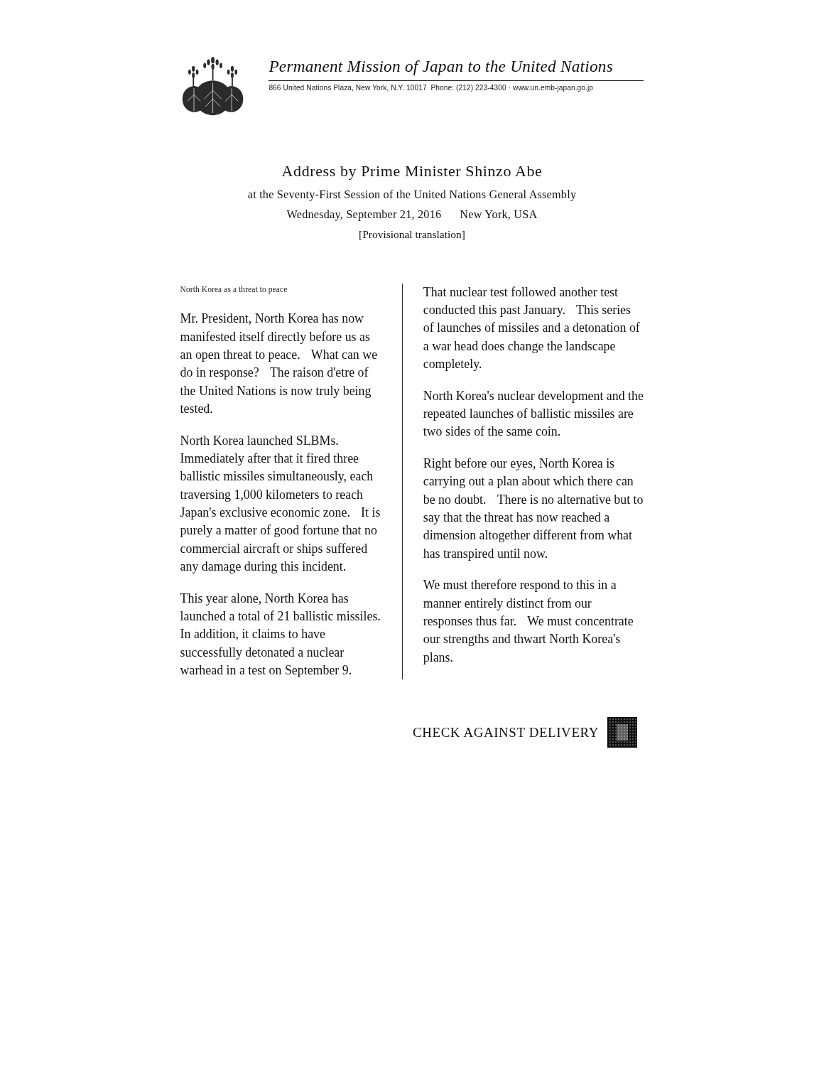Permanent Mission of Japan to the United Nations
866 United Nations Plaza, New York, N.Y. 10017 Phone: (212) 223-4300 · www.un.emb-japan.go.jp
Address by Prime Minister Shinzo Abe
at the Seventy-First Session of the United Nations General Assembly
Wednesday, September 21, 2016 New York, USA
[Provisional translation]
North Korea as a threat to peace
Mr. President, North Korea has now manifested itself directly before us as an open threat to peace. What can we do in response? The raison d'etre of the United Nations is now truly being tested.
North Korea launched SLBMs. Immediately after that it fired three ballistic missiles simultaneously, each traversing 1,000 kilometers to reach Japan's exclusive economic zone. It is purely a matter of good fortune that no commercial aircraft or ships suffered any damage during this incident.
This year alone, North Korea has launched a total of 21 ballistic missiles. In addition, it claims to have successfully detonated a nuclear warhead in a test on September 9.
That nuclear test followed another test conducted this past January. This series of launches of missiles and a detonation of a war head does change the landscape completely.
North Korea's nuclear development and the repeated launches of ballistic missiles are two sides of the same coin.
Right before our eyes, North Korea is carrying out a plan about which there can be no doubt. There is no alternative but to say that the threat has now reached a dimension altogether different from what has transpired until now.
We must therefore respond to this in a manner entirely distinct from our responses thus far. We must concentrate our strengths and thwart North Korea's plans.
CHECK AGAINST DELIVERY